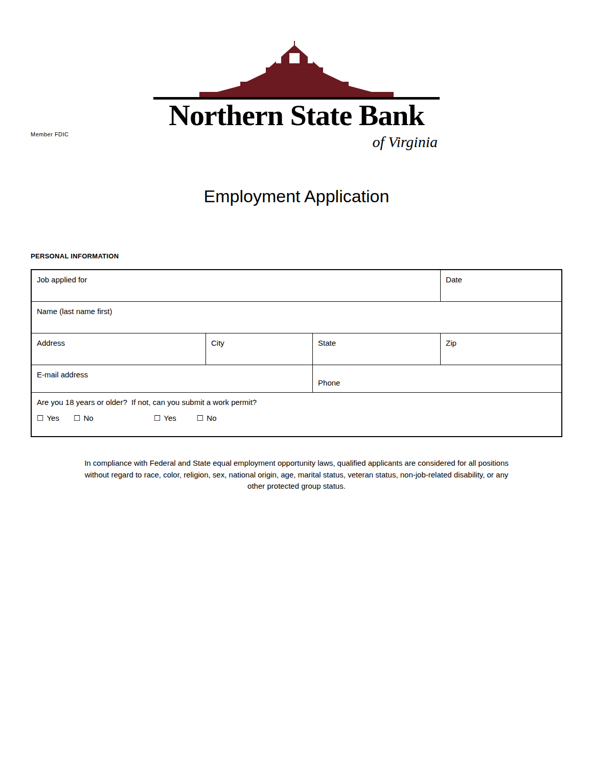Northern State Bank Member FDIC
of Virginia
Employment Application
PERSONAL INFORMATION
| Job applied for | Date |
| Name (last name first) |
| Address | City | State | Zip |
| E-mail address | Phone |
| Are you 18 years or older? If not, can you submit a work permit? ☐ Yes ☐ No ☐ Yes ☐ No |
In compliance with Federal and State equal employment opportunity laws, qualified applicants are considered for all positions without regard to race, color, religion, sex, national origin, age, marital status, veteran status, non-job-related disability, or any other protected group status.